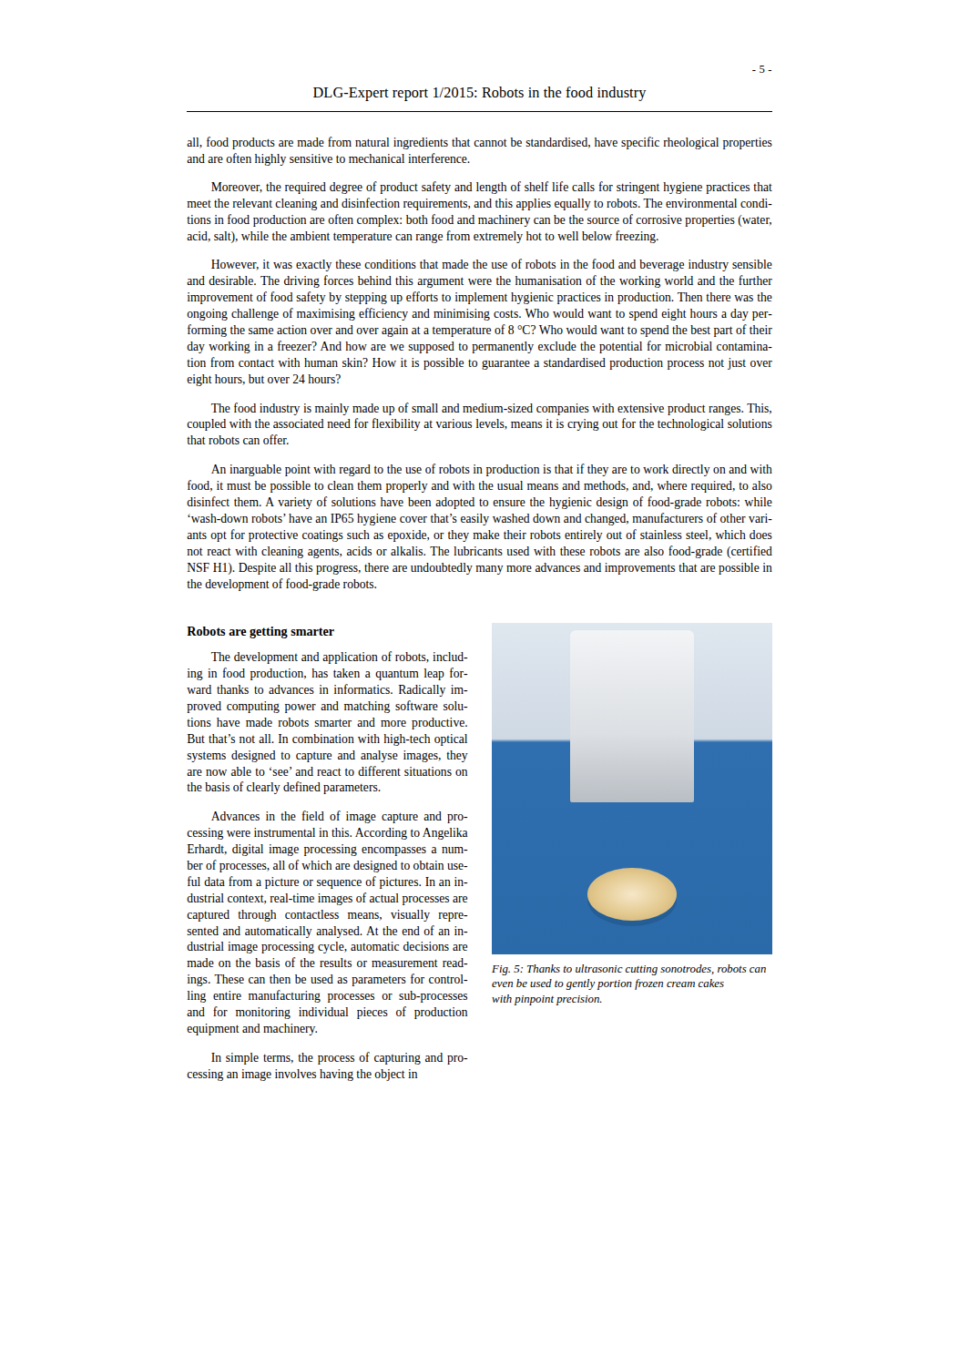- 5 -
DLG-Expert report 1/2015: Robots in the food industry
all, food products are made from natural ingredients that cannot be standardised, have specific rheological properties and are often highly sensitive to mechanical interference.
Moreover, the required degree of product safety and length of shelf life calls for stringent hygiene practices that meet the relevant cleaning and disinfection requirements, and this applies equally to robots. The environmental conditions in food production are often complex: both food and machinery can be the source of corrosive properties (water, acid, salt), while the ambient temperature can range from extremely hot to well below freezing.
However, it was exactly these conditions that made the use of robots in the food and beverage industry sensible and desirable. The driving forces behind this argument were the humanisation of the working world and the further improvement of food safety by stepping up efforts to implement hygienic practices in production. Then there was the ongoing challenge of maximising efficiency and minimising costs. Who would want to spend eight hours a day performing the same action over and over again at a temperature of 8 °C? Who would want to spend the best part of their day working in a freezer? And how are we supposed to permanently exclude the potential for microbial contamination from contact with human skin? How it is possible to guarantee a standardised production process not just over eight hours, but over 24 hours?
The food industry is mainly made up of small and medium-sized companies with extensive product ranges. This, coupled with the associated need for flexibility at various levels, means it is crying out for the technological solutions that robots can offer.
An inarguable point with regard to the use of robots in production is that if they are to work directly on and with food, it must be possible to clean them properly and with the usual means and methods, and, where required, to also disinfect them. A variety of solutions have been adopted to ensure the hygienic design of food-grade robots: while ‘wash-down robots’ have an IP65 hygiene cover that’s easily washed down and changed, manufacturers of other variants opt for protective coatings such as epoxide, or they make their robots entirely out of stainless steel, which does not react with cleaning agents, acids or alkalis. The lubricants used with these robots are also food-grade (certified NSF H1). Despite all this progress, there are undoubtedly many more advances and improvements that are possible in the development of food-grade robots.
Robots are getting smarter
The development and application of robots, including in food production, has taken a quantum leap forward thanks to advances in informatics. Radically improved computing power and matching software solutions have made robots smarter and more productive. But that’s not all. In combination with high-tech optical systems designed to capture and analyse images, they are now able to ‘see’ and react to different situations on the basis of clearly defined parameters.
Advances in the field of image capture and processing were instrumental in this. According to Angelika Erhardt, digital image processing encompasses a number of processes, all of which are designed to obtain useful data from a picture or sequence of pictures. In an industrial context, real-time images of actual processes are captured through contactless means, visually represented and automatically analysed. At the end of an industrial image processing cycle, automatic decisions are made on the basis of the results or measurement readings. These can then be used as parameters for controlling entire manufacturing processes or sub-processes and for monitoring individual pieces of production equipment and machinery.
In simple terms, the process of capturing and processing an image involves having the object in
Fig. 5: Thanks to ultrasonic cutting sonotrodes, robots can even be used to gently portion frozen cream cakes
with pinpoint precision.